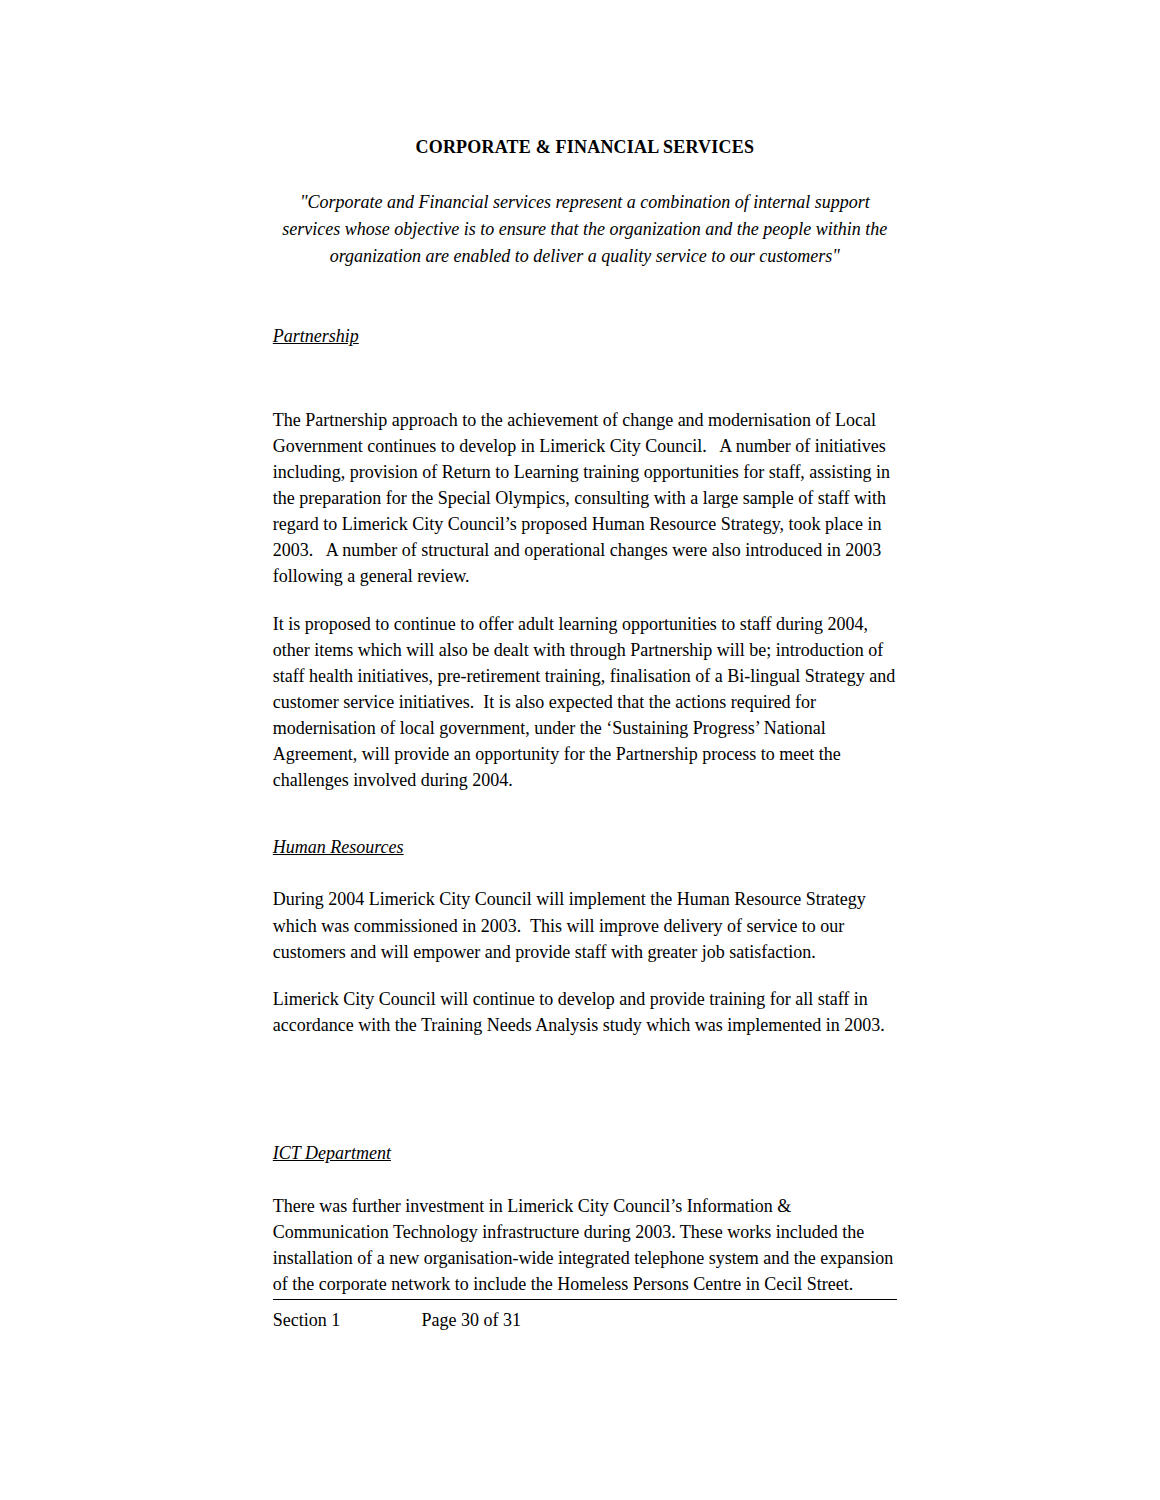CORPORATE & FINANCIAL SERVICES
"Corporate and Financial services represent a combination of internal support services whose objective is to ensure that the organization and the people within the organization are enabled to deliver a quality service to our customers"
Partnership
The Partnership approach to the achievement of change and modernisation of Local Government continues to develop in Limerick City Council. A number of initiatives including, provision of Return to Learning training opportunities for staff, assisting in the preparation for the Special Olympics, consulting with a large sample of staff with regard to Limerick City Council’s proposed Human Resource Strategy, took place in 2003. A number of structural and operational changes were also introduced in 2003 following a general review.
It is proposed to continue to offer adult learning opportunities to staff during 2004, other items which will also be dealt with through Partnership will be; introduction of staff health initiatives, pre-retirement training, finalisation of a Bi-lingual Strategy and customer service initiatives. It is also expected that the actions required for modernisation of local government, under the ‘Sustaining Progress’ National Agreement, will provide an opportunity for the Partnership process to meet the challenges involved during 2004.
Human Resources
During 2004 Limerick City Council will implement the Human Resource Strategy which was commissioned in 2003. This will improve delivery of service to our customers and will empower and provide staff with greater job satisfaction.
Limerick City Council will continue to develop and provide training for all staff in accordance with the Training Needs Analysis study which was implemented in 2003.
ICT Department
There was further investment in Limerick City Council’s Information & Communication Technology infrastructure during 2003. These works included the installation of a new organisation-wide integrated telephone system and the expansion of the corporate network to include the Homeless Persons Centre in Cecil Street.
Section 1 Page 30 of 31